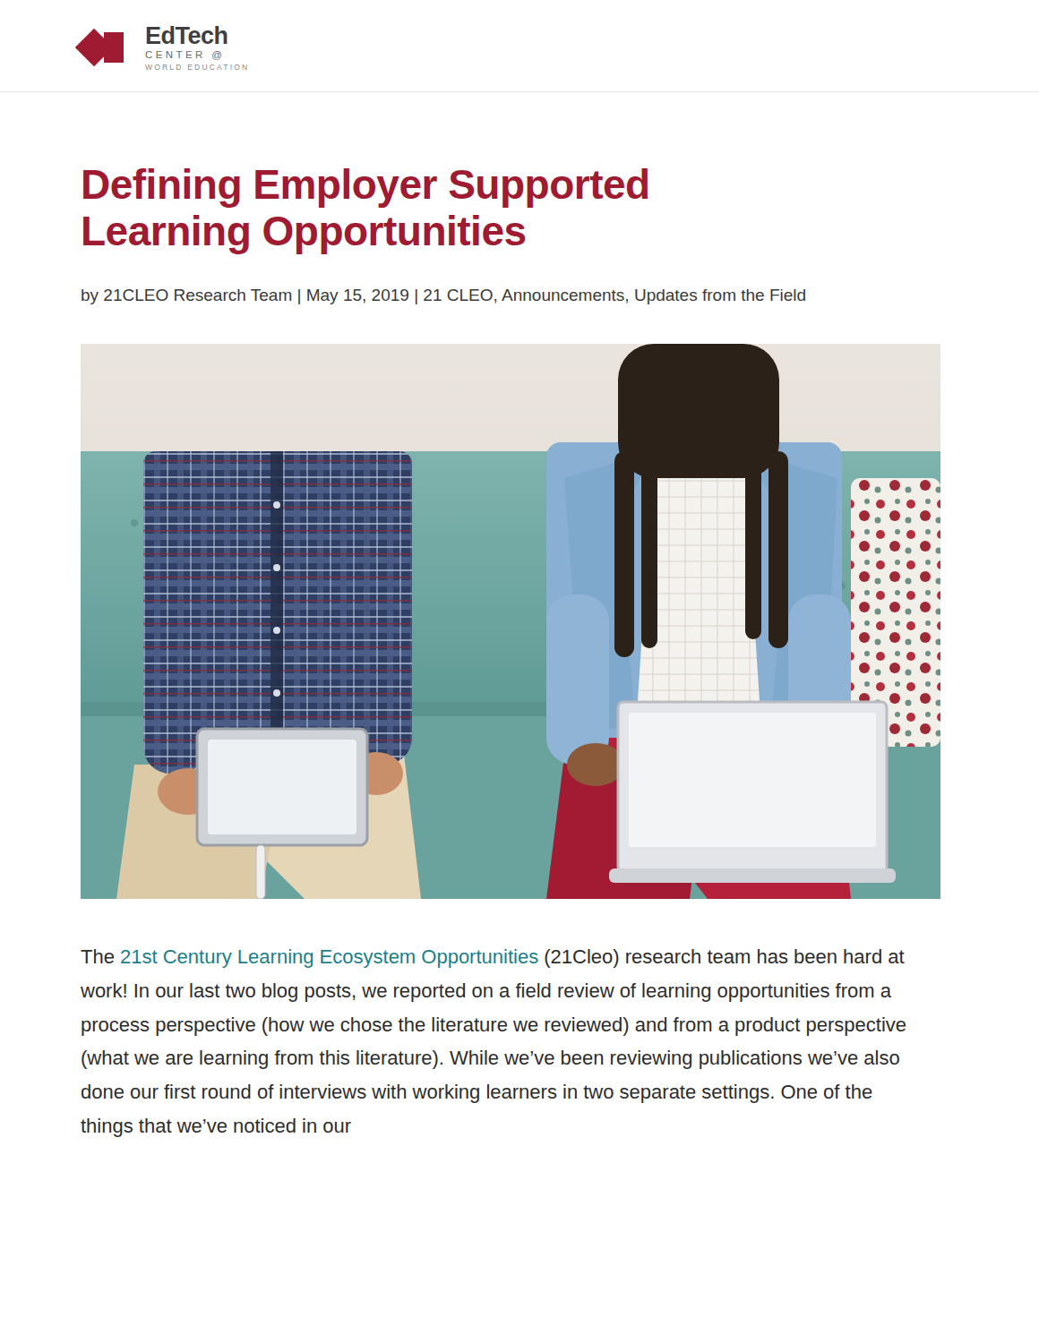EdTech
CENTER @
WORLD EDUCATION
Defining Employer Supported Learning Opportunities
by 21CLEO Research Team | May 15, 2019 | 21 CLEO, Announcements, Updates from the Field
The 21st Century Learning Ecosystem Opportunities (21Cleo) research team has been hard at work! In our last two blog posts, we reported on a field review of learning opportunities from a process perspective (how we chose the literature we reviewed) and from a product perspective (what we are learning from this literature). While we’ve been reviewing publications we’ve also done our first round of interviews with working learners in two separate settings. One of the things that we’ve noticed in our